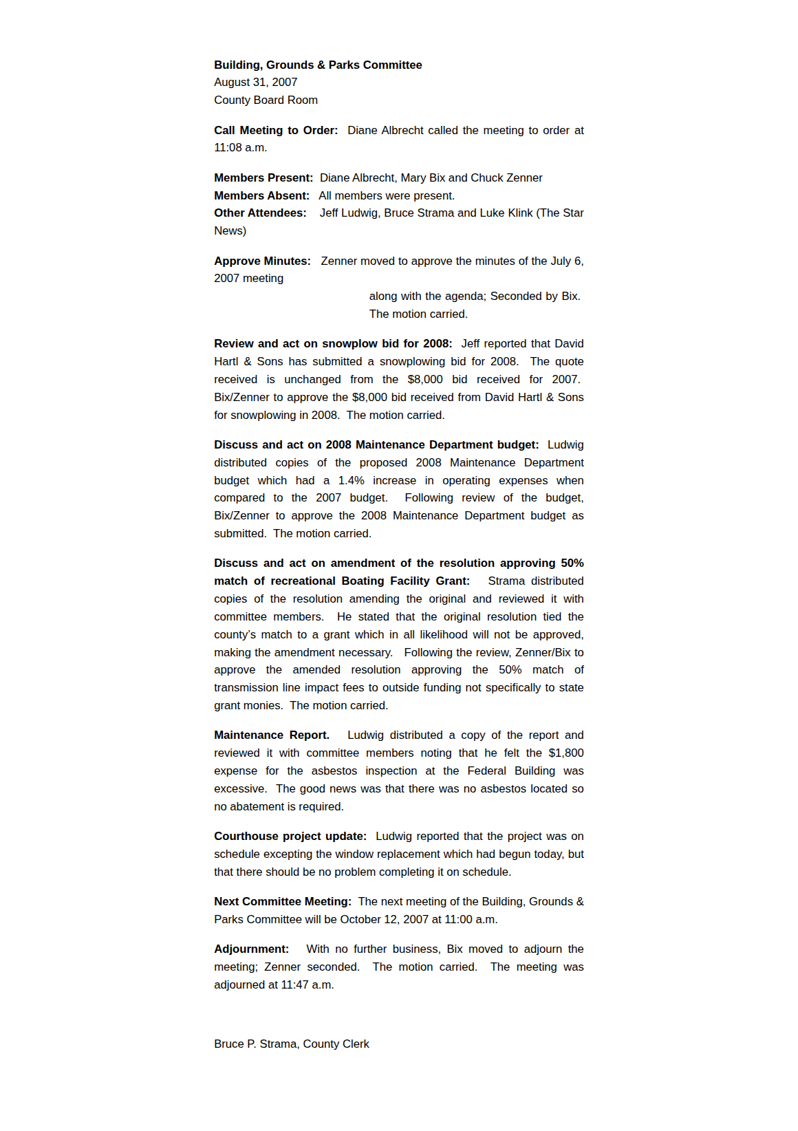Building, Grounds & Parks Committee
August 31, 2007
County Board Room
Call Meeting to Order: Diane Albrecht called the meeting to order at 11:08 a.m.
Members Present: Diane Albrecht, Mary Bix and Chuck Zenner
Members Absent: All members were present.
Other Attendees: Jeff Ludwig, Bruce Strama and Luke Klink (The Star News)
Approve Minutes: Zenner moved to approve the minutes of the July 6, 2007 meeting along with the agenda; Seconded by Bix. The motion carried.
Review and act on snowplow bid for 2008: Jeff reported that David Hartl & Sons has submitted a snowplowing bid for 2008. The quote received is unchanged from the $8,000 bid received for 2007. Bix/Zenner to approve the $8,000 bid received from David Hartl & Sons for snowplowing in 2008. The motion carried.
Discuss and act on 2008 Maintenance Department budget: Ludwig distributed copies of the proposed 2008 Maintenance Department budget which had a 1.4% increase in operating expenses when compared to the 2007 budget. Following review of the budget, Bix/Zenner to approve the 2008 Maintenance Department budget as submitted. The motion carried.
Discuss and act on amendment of the resolution approving 50% match of recreational Boating Facility Grant: Strama distributed copies of the resolution amending the original and reviewed it with committee members. He stated that the original resolution tied the county’s match to a grant which in all likelihood will not be approved, making the amendment necessary. Following the review, Zenner/Bix to approve the amended resolution approving the 50% match of transmission line impact fees to outside funding not specifically to state grant monies. The motion carried.
Maintenance Report. Ludwig distributed a copy of the report and reviewed it with committee members noting that he felt the $1,800 expense for the asbestos inspection at the Federal Building was excessive. The good news was that there was no asbestos located so no abatement is required.
Courthouse project update: Ludwig reported that the project was on schedule excepting the window replacement which had begun today, but that there should be no problem completing it on schedule.
Next Committee Meeting: The next meeting of the Building, Grounds & Parks Committee will be October 12, 2007 at 11:00 a.m.
Adjournment: With no further business, Bix moved to adjourn the meeting; Zenner seconded. The motion carried. The meeting was adjourned at 11:47 a.m.
Bruce P. Strama, County Clerk